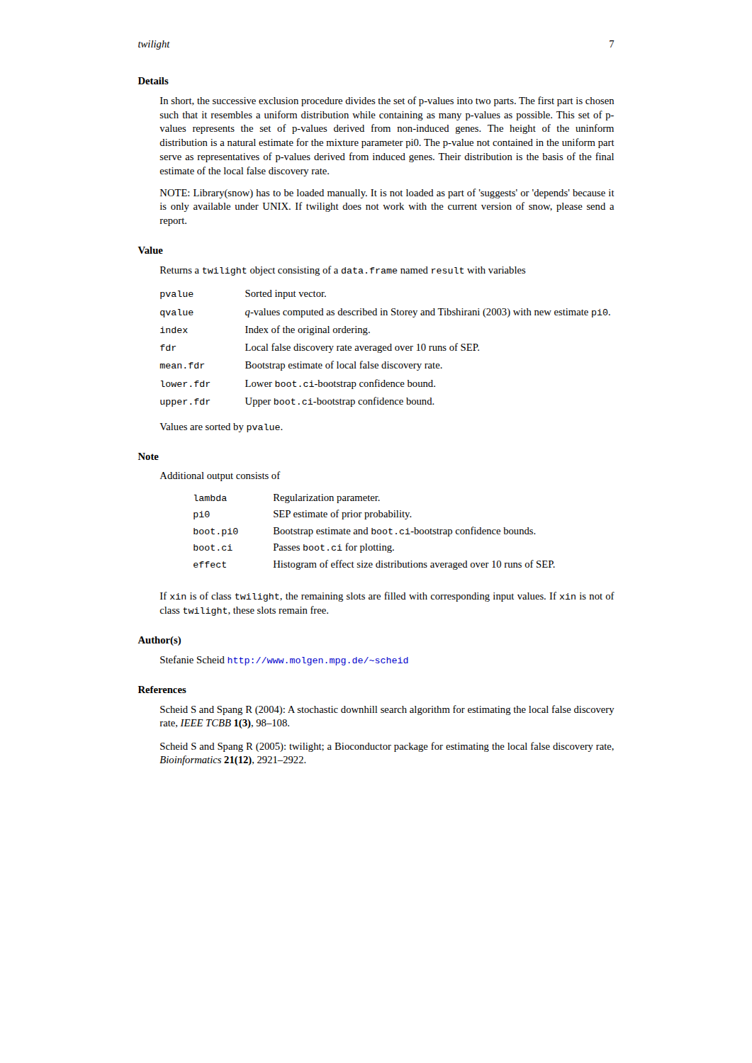twilight 7
Details
In short, the successive exclusion procedure divides the set of p-values into two parts. The first part is chosen such that it resembles a uniform distribution while containing as many p-values as possible. This set of p-values represents the set of p-values derived from non-induced genes. The height of the uninform distribution is a natural estimate for the mixture parameter pi0. The p-value not contained in the uniform part serve as representatives of p-values derived from induced genes. Their distribution is the basis of the final estimate of the local false discovery rate.
NOTE: Library(snow) has to be loaded manually. It is not loaded as part of 'suggests' or 'depends' because it is only available under UNIX. If twilight does not work with the current version of snow, please send a report.
Value
Returns a twilight object consisting of a data.frame named result with variables
| pvalue | Sorted input vector. |
| qvalue | q -values computed as described in Storey and Tibshirani (2003) with new estimate pi0 . |
| index | Index of the original ordering. |
| fdr | Local false discovery rate averaged over 10 runs of SEP. |
| mean.fdr | Bootstrap estimate of local false discovery rate. |
| lower.fdr | Lower boot.ci -bootstrap confidence bound. |
| upper.fdr | Upper boot.ci -bootstrap confidence bound. |
Values are sorted by pvalue.
Note
Additional output consists of
| lambda | Regularization parameter. |
| pi0 | SEP estimate of prior probability. |
| boot.pi0 | Bootstrap estimate and boot.ci -bootstrap confidence bounds. |
| boot.ci | Passes boot.ci for plotting. |
| effect | Histogram of effect size distributions averaged over 10 runs of SEP. |
If xin is of class twilight, the remaining slots are filled with corresponding input values. If xin is not of class twilight, these slots remain free.
Author(s)
Stefanie Scheid http://www.molgen.mpg.de/~scheid
References
Scheid S and Spang R (2004): A stochastic downhill search algorithm for estimating the local false discovery rate, IEEE TCBB 1(3), 98–108.
Scheid S and Spang R (2005): twilight; a Bioconductor package for estimating the local false discovery rate, Bioinformatics 21(12), 2921–2922.